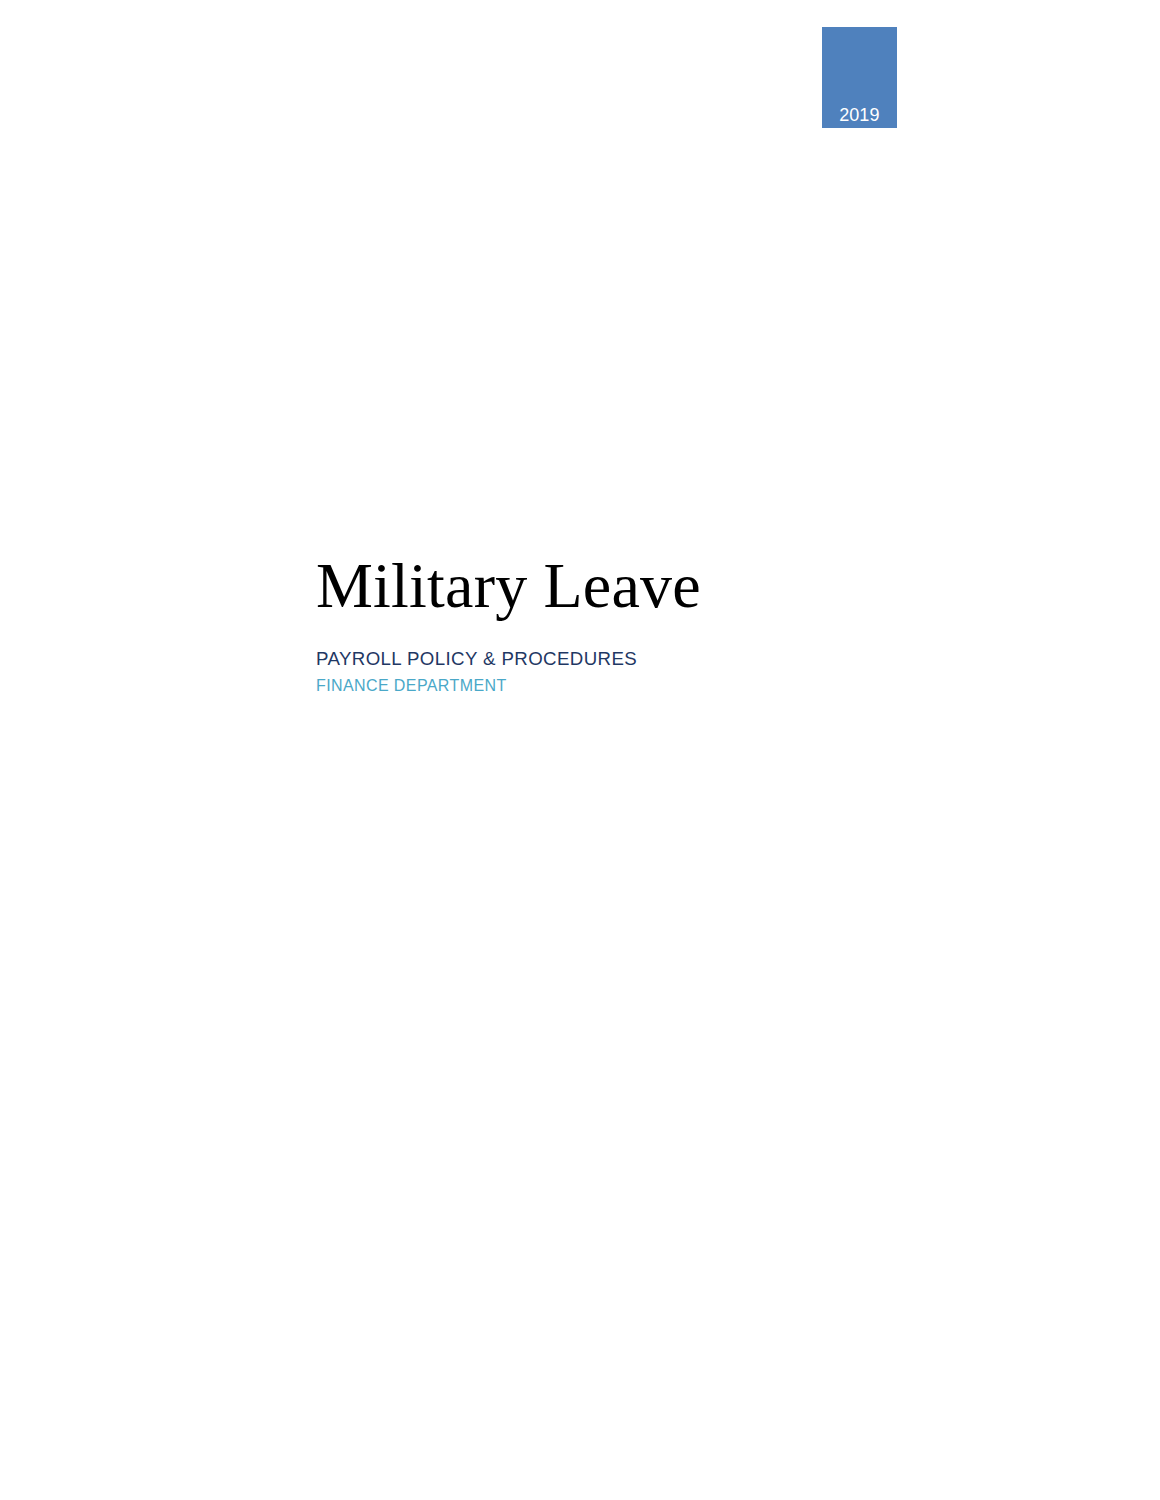2019
Military Leave
PAYROLL POLICY & PROCEDURES
FINANCE DEPARTMENT